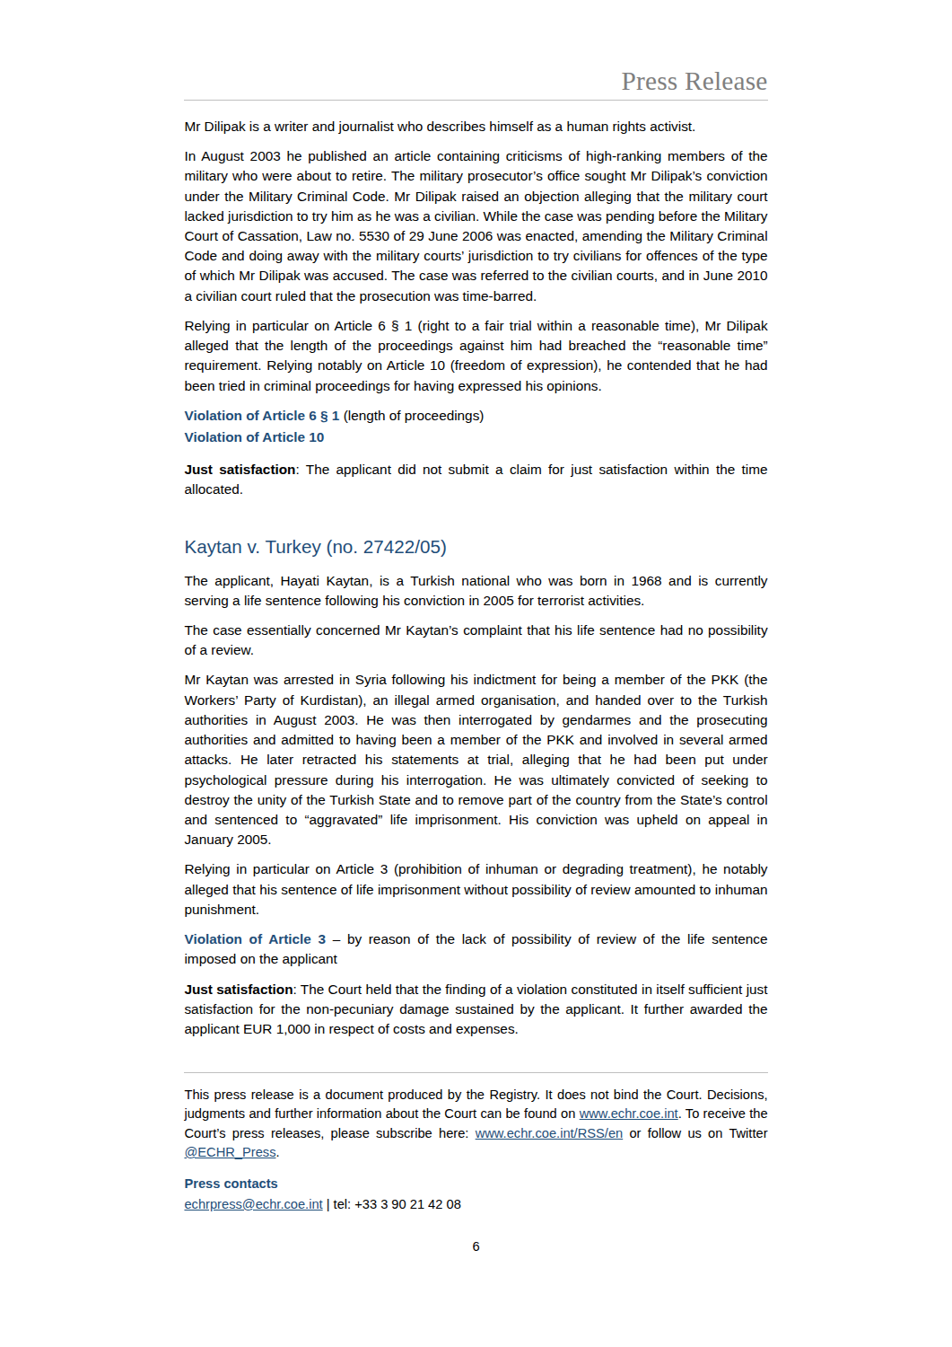Press Release
Mr Dilipak is a writer and journalist who describes himself as a human rights activist.
In August 2003 he published an article containing criticisms of high-ranking members of the military who were about to retire. The military prosecutor’s office sought Mr Dilipak’s conviction under the Military Criminal Code. Mr Dilipak raised an objection alleging that the military court lacked jurisdiction to try him as he was a civilian. While the case was pending before the Military Court of Cassation, Law no. 5530 of 29 June 2006 was enacted, amending the Military Criminal Code and doing away with the military courts’ jurisdiction to try civilians for offences of the type of which Mr Dilipak was accused. The case was referred to the civilian courts, and in June 2010 a civilian court ruled that the prosecution was time-barred.
Relying in particular on Article 6 § 1 (right to a fair trial within a reasonable time), Mr Dilipak alleged that the length of the proceedings against him had breached the “reasonable time” requirement. Relying notably on Article 10 (freedom of expression), he contended that he had been tried in criminal proceedings for having expressed his opinions.
Violation of Article 6 § 1 (length of proceedings)
Violation of Article 10
Just satisfaction: The applicant did not submit a claim for just satisfaction within the time allocated.
Kaytan v. Turkey (no. 27422/05)
The applicant, Hayati Kaytan, is a Turkish national who was born in 1968 and is currently serving a life sentence following his conviction in 2005 for terrorist activities.
The case essentially concerned Mr Kaytan’s complaint that his life sentence had no possibility of a review.
Mr Kaytan was arrested in Syria following his indictment for being a member of the PKK (the Workers’ Party of Kurdistan), an illegal armed organisation, and handed over to the Turkish authorities in August 2003. He was then interrogated by gendarmes and the prosecuting authorities and admitted to having been a member of the PKK and involved in several armed attacks. He later retracted his statements at trial, alleging that he had been put under psychological pressure during his interrogation. He was ultimately convicted of seeking to destroy the unity of the Turkish State and to remove part of the country from the State’s control and sentenced to “aggravated” life imprisonment. His conviction was upheld on appeal in January 2005.
Relying in particular on Article 3 (prohibition of inhuman or degrading treatment), he notably alleged that his sentence of life imprisonment without possibility of review amounted to inhuman punishment.
Violation of Article 3 – by reason of the lack of possibility of review of the life sentence imposed on the applicant
Just satisfaction: The Court held that the finding of a violation constituted in itself sufficient just satisfaction for the non-pecuniary damage sustained by the applicant. It further awarded the applicant EUR 1,000 in respect of costs and expenses.
This press release is a document produced by the Registry. It does not bind the Court. Decisions, judgments and further information about the Court can be found on www.echr.coe.int. To receive the Court’s press releases, please subscribe here: www.echr.coe.int/RSS/en or follow us on Twitter @ECHR_Press.
Press contacts
echrpress@echr.coe.int | tel: +33 3 90 21 42 08
6